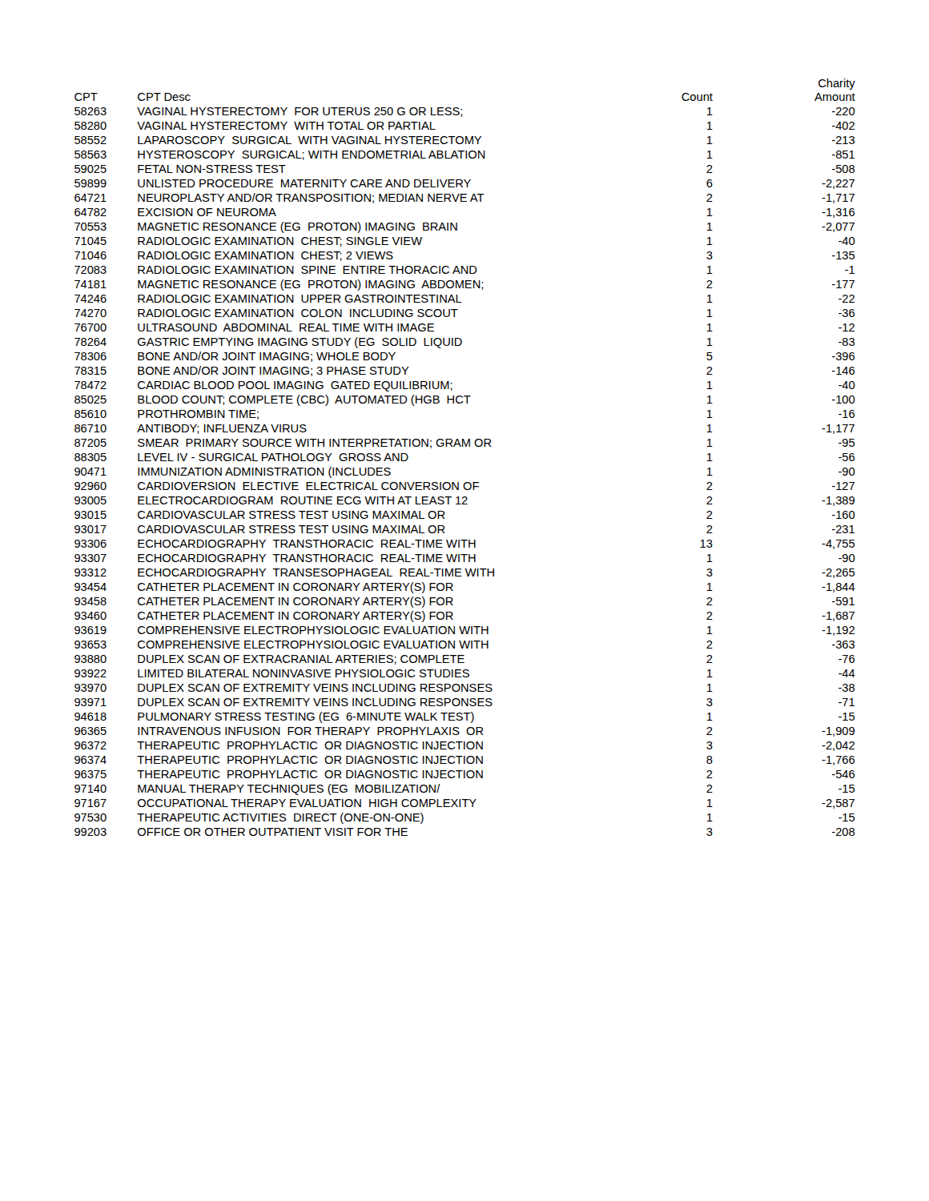| | | | Charity |
| --- | --- | --- | --- |
| CPT | CPT Desc | Count | Amount |
| 58263 | VAGINAL HYSTERECTOMY FOR UTERUS 250 G OR LESS; | 1 | -220 |
| 58280 | VAGINAL HYSTERECTOMY WITH TOTAL OR PARTIAL | 1 | -402 |
| 58552 | LAPAROSCOPY SURGICAL WITH VAGINAL HYSTERECTOMY | 1 | -213 |
| 58563 | HYSTEROSCOPY SURGICAL; WITH ENDOMETRIAL ABLATION | 1 | -851 |
| 59025 | FETAL NON-STRESS TEST | 2 | -508 |
| 59899 | UNLISTED PROCEDURE MATERNITY CARE AND DELIVERY | 6 | -2,227 |
| 64721 | NEUROPLASTY AND/OR TRANSPOSITION; MEDIAN NERVE AT | 2 | -1,717 |
| 64782 | EXCISION OF NEUROMA | 1 | -1,316 |
| 70553 | MAGNETIC RESONANCE (EG PROTON) IMAGING BRAIN | 1 | -2,077 |
| 71045 | RADIOLOGIC EXAMINATION CHEST; SINGLE VIEW | 1 | -40 |
| 71046 | RADIOLOGIC EXAMINATION CHEST; 2 VIEWS | 3 | -135 |
| 72083 | RADIOLOGIC EXAMINATION SPINE ENTIRE THORACIC AND | 1 | -1 |
| 74181 | MAGNETIC RESONANCE (EG PROTON) IMAGING ABDOMEN; | 2 | -177 |
| 74246 | RADIOLOGIC EXAMINATION UPPER GASTROINTESTINAL | 1 | -22 |
| 74270 | RADIOLOGIC EXAMINATION COLON INCLUDING SCOUT | 1 | -36 |
| 76700 | ULTRASOUND ABDOMINAL REAL TIME WITH IMAGE | 1 | -12 |
| 78264 | GASTRIC EMPTYING IMAGING STUDY (EG SOLID LIQUID | 1 | -83 |
| 78306 | BONE AND/OR JOINT IMAGING; WHOLE BODY | 5 | -396 |
| 78315 | BONE AND/OR JOINT IMAGING; 3 PHASE STUDY | 2 | -146 |
| 78472 | CARDIAC BLOOD POOL IMAGING GATED EQUILIBRIUM; | 1 | -40 |
| 85025 | BLOOD COUNT; COMPLETE (CBC) AUTOMATED (HGB HCT | 1 | -100 |
| 85610 | PROTHROMBIN TIME; | 1 | -16 |
| 86710 | ANTIBODY; INFLUENZA VIRUS | 1 | -1,177 |
| 87205 | SMEAR PRIMARY SOURCE WITH INTERPRETATION; GRAM OR | 1 | -95 |
| 88305 | LEVEL IV - SURGICAL PATHOLOGY GROSS AND | 1 | -56 |
| 90471 | IMMUNIZATION ADMINISTRATION (INCLUDES | 1 | -90 |
| 92960 | CARDIOVERSION ELECTIVE ELECTRICAL CONVERSION OF | 2 | -127 |
| 93005 | ELECTROCARDIOGRAM ROUTINE ECG WITH AT LEAST 12 | 2 | -1,389 |
| 93015 | CARDIOVASCULAR STRESS TEST USING MAXIMAL OR | 2 | -160 |
| 93017 | CARDIOVASCULAR STRESS TEST USING MAXIMAL OR | 2 | -231 |
| 93306 | ECHOCARDIOGRAPHY TRANSTHORACIC REAL-TIME WITH | 13 | -4,755 |
| 93307 | ECHOCARDIOGRAPHY TRANSTHORACIC REAL-TIME WITH | 1 | -90 |
| 93312 | ECHOCARDIOGRAPHY TRANSESOPHAGEAL REAL-TIME WITH | 3 | -2,265 |
| 93454 | CATHETER PLACEMENT IN CORONARY ARTERY(S) FOR | 1 | -1,844 |
| 93458 | CATHETER PLACEMENT IN CORONARY ARTERY(S) FOR | 2 | -591 |
| 93460 | CATHETER PLACEMENT IN CORONARY ARTERY(S) FOR | 2 | -1,687 |
| 93619 | COMPREHENSIVE ELECTROPHYSIOLOGIC EVALUATION WITH | 1 | -1,192 |
| 93653 | COMPREHENSIVE ELECTROPHYSIOLOGIC EVALUATION WITH | 2 | -363 |
| 93880 | DUPLEX SCAN OF EXTRACRANIAL ARTERIES; COMPLETE | 2 | -76 |
| 93922 | LIMITED BILATERAL NONINVASIVE PHYSIOLOGIC STUDIES | 1 | -44 |
| 93970 | DUPLEX SCAN OF EXTREMITY VEINS INCLUDING RESPONSES | 1 | -38 |
| 93971 | DUPLEX SCAN OF EXTREMITY VEINS INCLUDING RESPONSES | 3 | -71 |
| 94618 | PULMONARY STRESS TESTING (EG 6-MINUTE WALK TEST) | 1 | -15 |
| 96365 | INTRAVENOUS INFUSION FOR THERAPY PROPHYLAXIS OR | 2 | -1,909 |
| 96372 | THERAPEUTIC PROPHYLACTIC OR DIAGNOSTIC INJECTION | 3 | -2,042 |
| 96374 | THERAPEUTIC PROPHYLACTIC OR DIAGNOSTIC INJECTION | 8 | -1,766 |
| 96375 | THERAPEUTIC PROPHYLACTIC OR DIAGNOSTIC INJECTION | 2 | -546 |
| 97140 | MANUAL THERAPY TECHNIQUES (EG MOBILIZATION/ | 2 | -15 |
| 97167 | OCCUPATIONAL THERAPY EVALUATION HIGH COMPLEXITY | 1 | -2,587 |
| 97530 | THERAPEUTIC ACTIVITIES DIRECT (ONE-ON-ONE) | 1 | -15 |
| 99203 | OFFICE OR OTHER OUTPATIENT VISIT FOR THE | 3 | -208 |